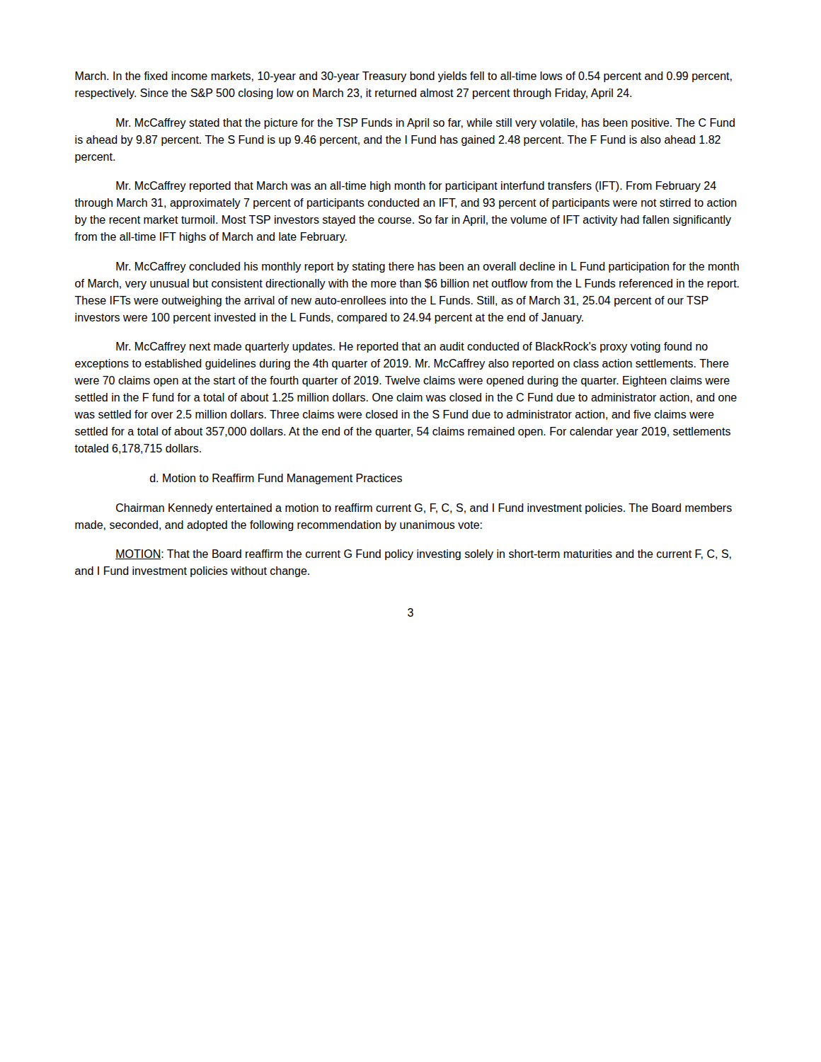March. In the fixed income markets, 10-year and 30-year Treasury bond yields fell to all-time lows of 0.54 percent and 0.99 percent, respectively. Since the S&P 500 closing low on March 23, it returned almost 27 percent through Friday, April 24.
Mr. McCaffrey stated that the picture for the TSP Funds in April so far, while still very volatile, has been positive. The C Fund is ahead by 9.87 percent. The S Fund is up 9.46 percent, and the I Fund has gained 2.48 percent. The F Fund is also ahead 1.82 percent.
Mr. McCaffrey reported that March was an all-time high month for participant interfund transfers (IFT). From February 24 through March 31, approximately 7 percent of participants conducted an IFT, and 93 percent of participants were not stirred to action by the recent market turmoil. Most TSP investors stayed the course. So far in April, the volume of IFT activity had fallen significantly from the all-time IFT highs of March and late February.
Mr. McCaffrey concluded his monthly report by stating there has been an overall decline in L Fund participation for the month of March, very unusual but consistent directionally with the more than $6 billion net outflow from the L Funds referenced in the report. These IFTs were outweighing the arrival of new auto-enrollees into the L Funds. Still, as of March 31, 25.04 percent of our TSP investors were 100 percent invested in the L Funds, compared to 24.94 percent at the end of January.
Mr. McCaffrey next made quarterly updates. He reported that an audit conducted of BlackRock's proxy voting found no exceptions to established guidelines during the 4th quarter of 2019. Mr. McCaffrey also reported on class action settlements. There were 70 claims open at the start of the fourth quarter of 2019. Twelve claims were opened during the quarter. Eighteen claims were settled in the F fund for a total of about 1.25 million dollars. One claim was closed in the C Fund due to administrator action, and one was settled for over 2.5 million dollars. Three claims were closed in the S Fund due to administrator action, and five claims were settled for a total of about 357,000 dollars. At the end of the quarter, 54 claims remained open. For calendar year 2019, settlements totaled 6,178,715 dollars.
d. Motion to Reaffirm Fund Management Practices
Chairman Kennedy entertained a motion to reaffirm current G, F, C, S, and I Fund investment policies. The Board members made, seconded, and adopted the following recommendation by unanimous vote:
MOTION: That the Board reaffirm the current G Fund policy investing solely in short-term maturities and the current F, C, S, and I Fund investment policies without change.
3